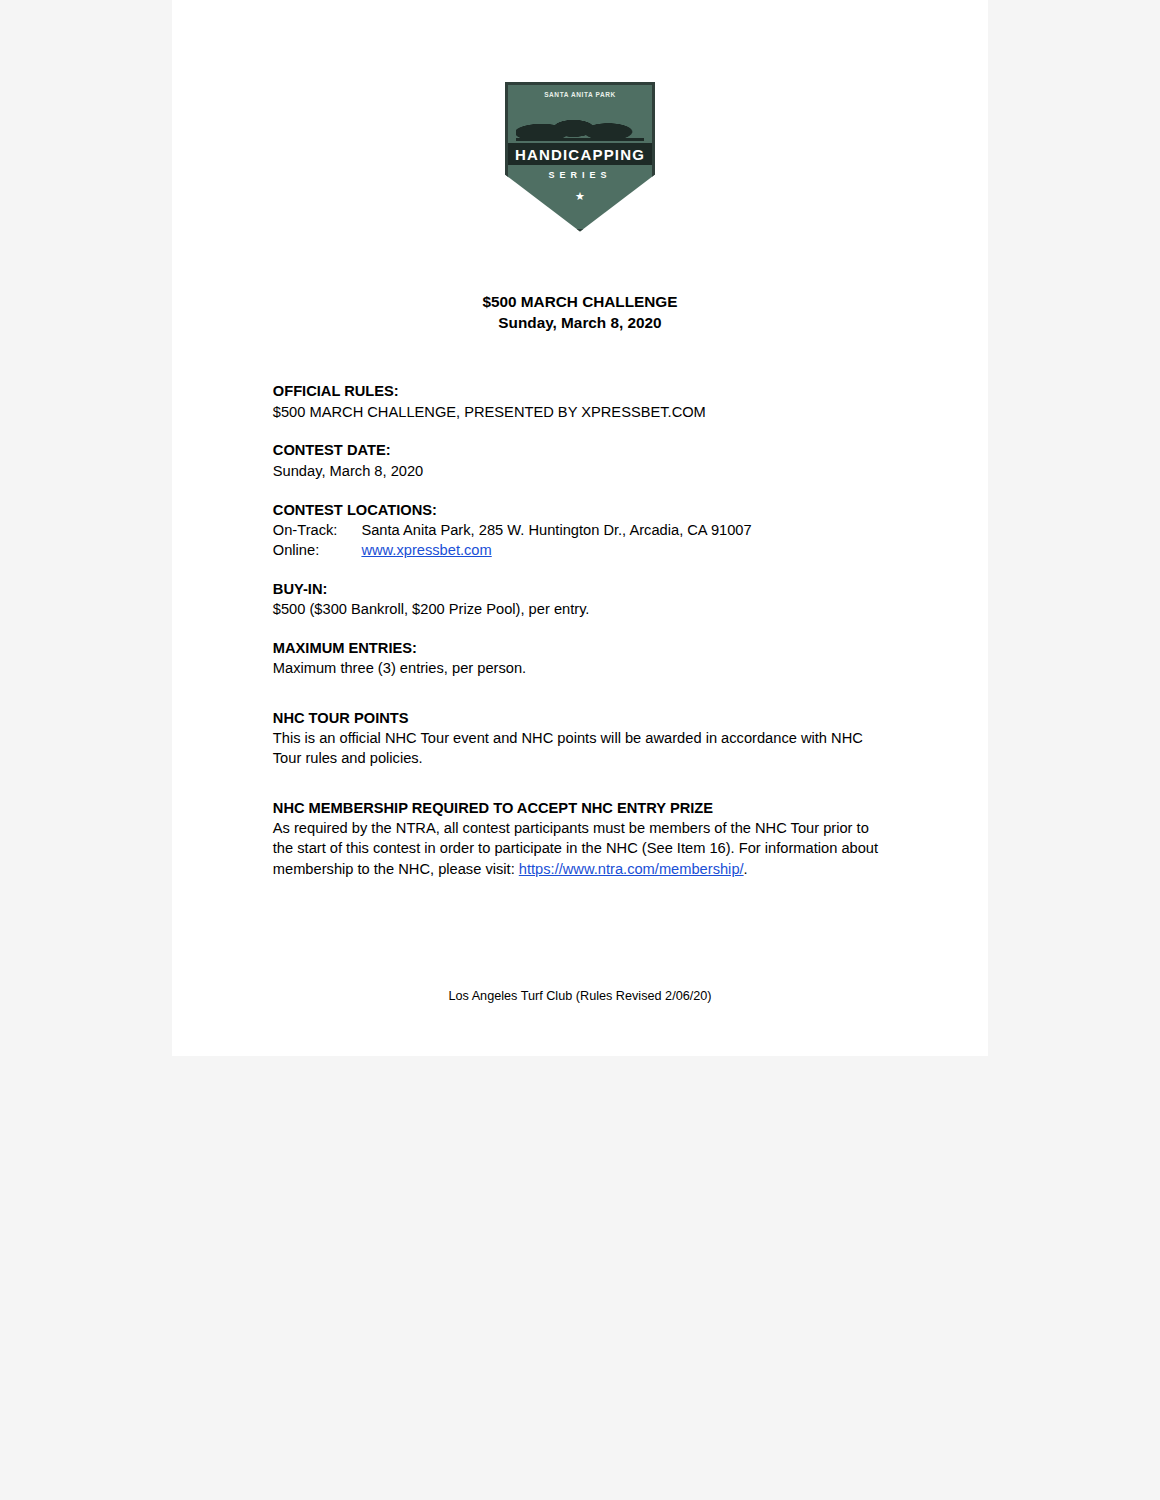Santa Anita Park
HANDICAPPING
SERIES
★
$500 MARCH CHALLENGE Sunday, March 8, 2020
OFFICIAL RULES:
$500 MARCH CHALLENGE, PRESENTED BY XPRESSBET.COM
CONTEST DATE:
Sunday, March 8, 2020
CONTEST LOCATIONS:
| On-Track: | Santa Anita Park, 285 W. Huntington Dr., Arcadia, CA 91007 |
| Online: | www.xpressbet.com |
BUY-IN:
$500 ($300 Bankroll, $200 Prize Pool), per entry.
MAXIMUM ENTRIES:
Maximum three (3) entries, per person.
NHC TOUR POINTS
This is an official NHC Tour event and NHC points will be awarded in accordance with NHC Tour rules and policies.
NHC MEMBERSHIP REQUIRED TO ACCEPT NHC ENTRY PRIZE
As required by the NTRA, all contest participants must be members of the NHC Tour prior to the start of this contest in order to participate in the NHC (See Item 16). For information about membership to the NHC, please visit: https://www.ntra.com/membership/.
Los Angeles Turf Club (Rules Revised 2/06/20)